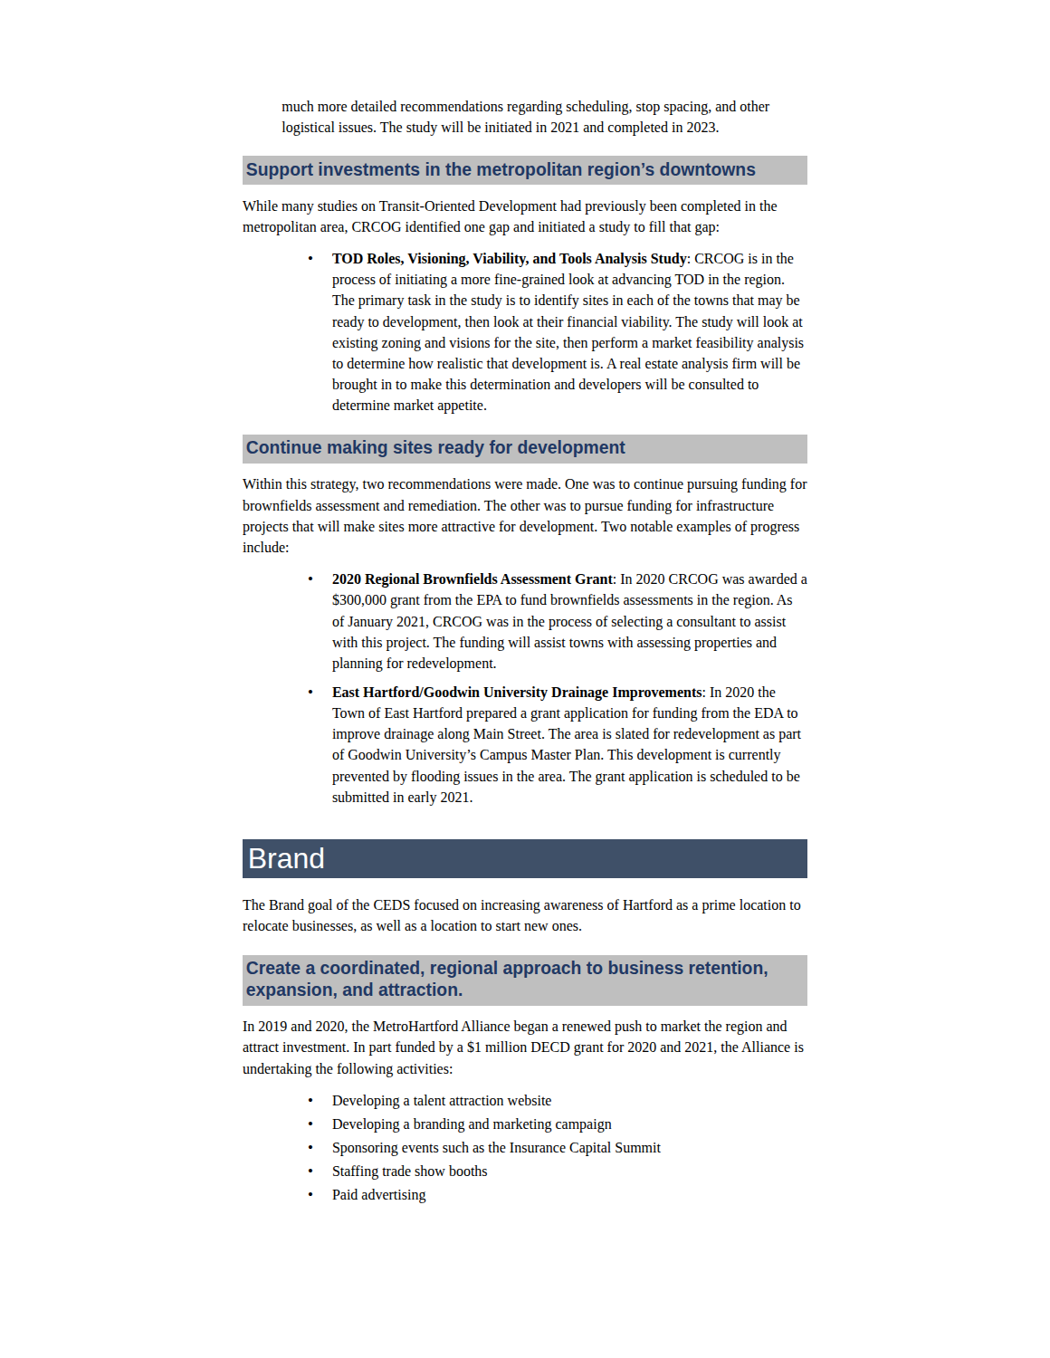much more detailed recommendations regarding scheduling, stop spacing, and other logistical issues. The study will be initiated in 2021 and completed in 2023.
Support investments in the metropolitan region’s downtowns
While many studies on Transit-Oriented Development had previously been completed in the metropolitan area, CRCOG identified one gap and initiated a study to fill that gap:
TOD Roles, Visioning, Viability, and Tools Analysis Study: CRCOG is in the process of initiating a more fine-grained look at advancing TOD in the region. The primary task in the study is to identify sites in each of the towns that may be ready to development, then look at their financial viability. The study will look at existing zoning and visions for the site, then perform a market feasibility analysis to determine how realistic that development is. A real estate analysis firm will be brought in to make this determination and developers will be consulted to determine market appetite.
Continue making sites ready for development
Within this strategy, two recommendations were made. One was to continue pursuing funding for brownfields assessment and remediation. The other was to pursue funding for infrastructure projects that will make sites more attractive for development. Two notable examples of progress include:
2020 Regional Brownfields Assessment Grant: In 2020 CRCOG was awarded a $300,000 grant from the EPA to fund brownfields assessments in the region. As of January 2021, CRCOG was in the process of selecting a consultant to assist with this project. The funding will assist towns with assessing properties and planning for redevelopment.
East Hartford/Goodwin University Drainage Improvements: In 2020 the Town of East Hartford prepared a grant application for funding from the EDA to improve drainage along Main Street. The area is slated for redevelopment as part of Goodwin University’s Campus Master Plan. This development is currently prevented by flooding issues in the area. The grant application is scheduled to be submitted in early 2021.
Brand
The Brand goal of the CEDS focused on increasing awareness of Hartford as a prime location to relocate businesses, as well as a location to start new ones.
Create a coordinated, regional approach to business retention, expansion, and attraction.
In 2019 and 2020, the MetroHartford Alliance began a renewed push to market the region and attract investment. In part funded by a $1 million DECD grant for 2020 and 2021, the Alliance is undertaking the following activities:
Developing a talent attraction website
Developing a branding and marketing campaign
Sponsoring events such as the Insurance Capital Summit
Staffing trade show booths
Paid advertising